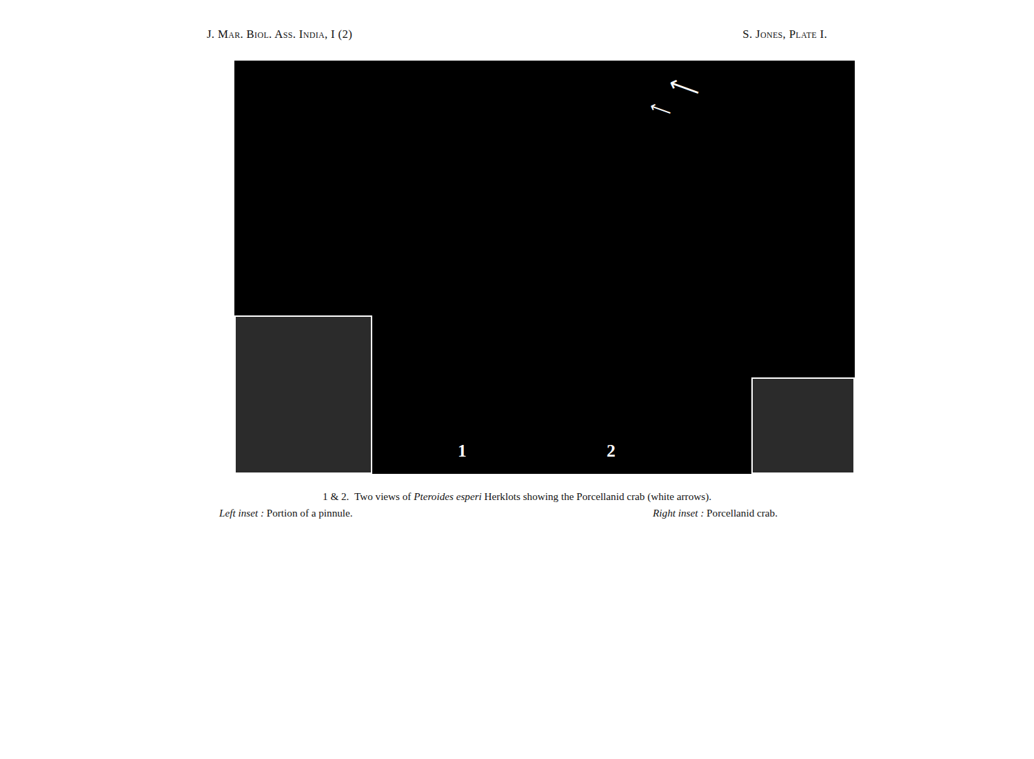J. Mar. Biol. Ass. India, I (2) S. Jones, Plate I.
⟶ ⟶ ⟶ 1 2
1 & 2. Two views of Pteroides esperi Herklots showing the Porcellanid crab (white arrows).
Left inset : Portion of a pinnule. Right inset : Porcellanid crab.